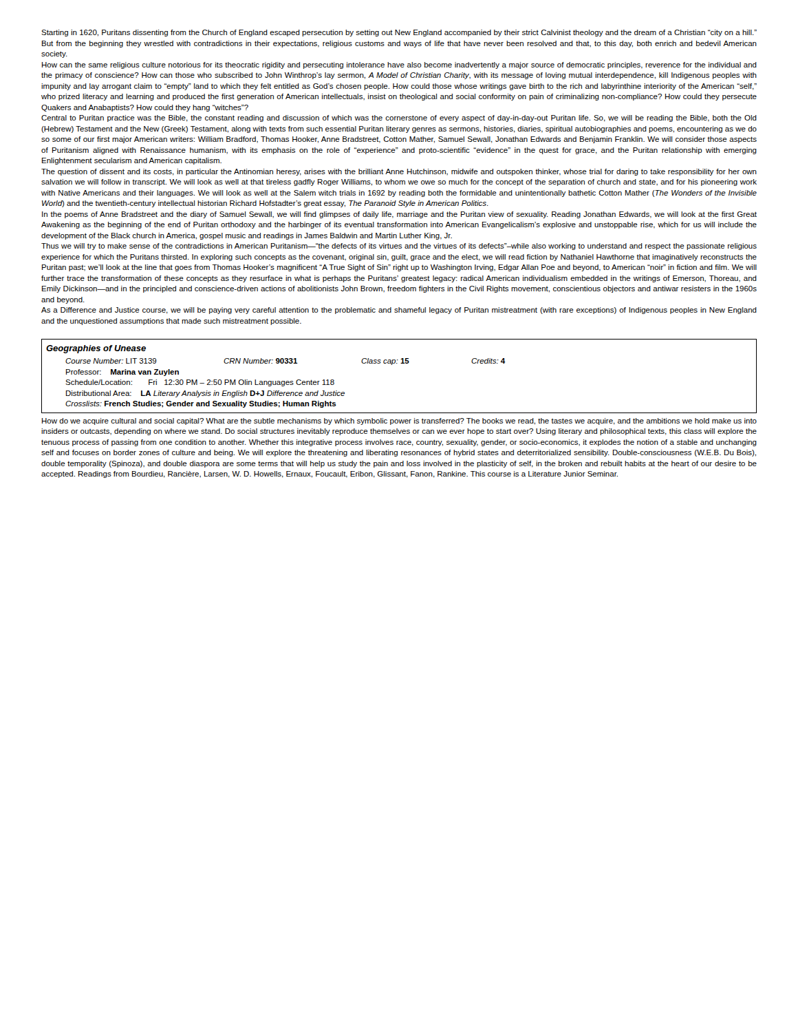Starting in 1620, Puritans dissenting from the Church of England escaped persecution by setting out New England accompanied by their strict Calvinist theology and the dream of a Christian “city on a hill.” But from the beginning they wrestled with contradictions in their expectations, religious customs and ways of life that have never been resolved and that, to this day, both enrich and bedevil American society.
How can the same religious culture notorious for its theocratic rigidity and persecuting intolerance have also become inadvertently a major source of democratic principles, reverence for the individual and the primacy of conscience? How can those who subscribed to John Winthrop’s lay sermon, A Model of Christian Charity, with its message of loving mutual interdependence, kill Indigenous peoples with impunity and lay arrogant claim to “empty” land to which they felt entitled as God’s chosen people. How could those whose writings gave birth to the rich and labyrinthine interiority of the American “self,” who prized literacy and learning and produced the first generation of American intellectuals, insist on theological and social conformity on pain of criminalizing non-compliance? How could they persecute Quakers and Anabaptists? How could they hang “witches”?
Central to Puritan practice was the Bible, the constant reading and discussion of which was the cornerstone of every aspect of day-in-day-out Puritan life. So, we will be reading the Bible, both the Old (Hebrew) Testament and the New (Greek) Testament, along with texts from such essential Puritan literary genres as sermons, histories, diaries, spiritual autobiographies and poems, encountering as we do so some of our first major American writers: William Bradford, Thomas Hooker, Anne Bradstreet, Cotton Mather, Samuel Sewall, Jonathan Edwards and Benjamin Franklin. We will consider those aspects of Puritanism aligned with Renaissance humanism, with its emphasis on the role of “experience” and proto-scientific “evidence” in the quest for grace, and the Puritan relationship with emerging Enlightenment secularism and American capitalism.
The question of dissent and its costs, in particular the Antinomian heresy, arises with the brilliant Anne Hutchinson, midwife and outspoken thinker, whose trial for daring to take responsibility for her own salvation we will follow in transcript. We will look as well at that tireless gadfly Roger Williams, to whom we owe so much for the concept of the separation of church and state, and for his pioneering work with Native Americans and their languages. We will look as well at the Salem witch trials in 1692 by reading both the formidable and unintentionally bathetic Cotton Mather (The Wonders of the Invisible World) and the twentieth-century intellectual historian Richard Hofstadter’s great essay, The Paranoid Style in American Politics.
In the poems of Anne Bradstreet and the diary of Samuel Sewall, we will find glimpses of daily life, marriage and the Puritan view of sexuality. Reading Jonathan Edwards, we will look at the first Great Awakening as the beginning of the end of Puritan orthodoxy and the harbinger of its eventual transformation into American Evangelicalism’s explosive and unstoppable rise, which for us will include the development of the Black church in America, gospel music and readings in James Baldwin and Martin Luther King, Jr.
Thus we will try to make sense of the contradictions in American Puritanism—“the defects of its virtues and the virtues of its defects”–while also working to understand and respect the passionate religious experience for which the Puritans thirsted. In exploring such concepts as the covenant, original sin, guilt, grace and the elect, we will read fiction by Nathaniel Hawthorne that imaginatively reconstructs the Puritan past; we’ll look at the line that goes from Thomas Hooker’s magnificent “A True Sight of Sin” right up to Washington Irving, Edgar Allan Poe and beyond, to American “noir” in fiction and film. We will further trace the transformation of these concepts as they resurface in what is perhaps the Puritans’ greatest legacy: radical American individualism embedded in the writings of Emerson, Thoreau, and Emily Dickinson—and in the principled and conscience-driven actions of abolitionists John Brown, freedom fighters in the Civil Rights movement, conscientious objectors and antiwar resisters in the 1960s and beyond.
As a Difference and Justice course, we will be paying very careful attention to the problematic and shameful legacy of Puritan mistreatment (with rare exceptions) of Indigenous peoples in New England and the unquestioned assumptions that made such mistreatment possible.
Geographies of Unease
Course Number: LIT 3139 CRN Number: 90331 Class cap: 15 Credits: 4
Professor: Marina van Zuylen
Schedule/Location: Fri 12:30 PM – 2:50 PM Olin Languages Center 118
Distributional Area: LA Literary Analysis in English D+J Difference and Justice
Crosslists: French Studies; Gender and Sexuality Studies; Human Rights
How do we acquire cultural and social capital? What are the subtle mechanisms by which symbolic power is transferred? The books we read, the tastes we acquire, and the ambitions we hold make us into insiders or outcasts, depending on where we stand. Do social structures inevitably reproduce themselves or can we ever hope to start over? Using literary and philosophical texts, this class will explore the tenuous process of passing from one condition to another. Whether this integrative process involves race, country, sexuality, gender, or socio-economics, it explodes the notion of a stable and unchanging self and focuses on border zones of culture and being. We will explore the threatening and liberating resonances of hybrid states and deterritorialized sensibility. Double-consciousness (W.E.B. Du Bois), double temporality (Spinoza), and double diaspora are some terms that will help us study the pain and loss involved in the plasticity of self, in the broken and rebuilt habits at the heart of our desire to be accepted. Readings from Bourdieu, Rancière, Larsen, W. D. Howells, Ernaux, Foucault, Eribon, Glissant, Fanon, Rankine. This course is a Literature Junior Seminar.